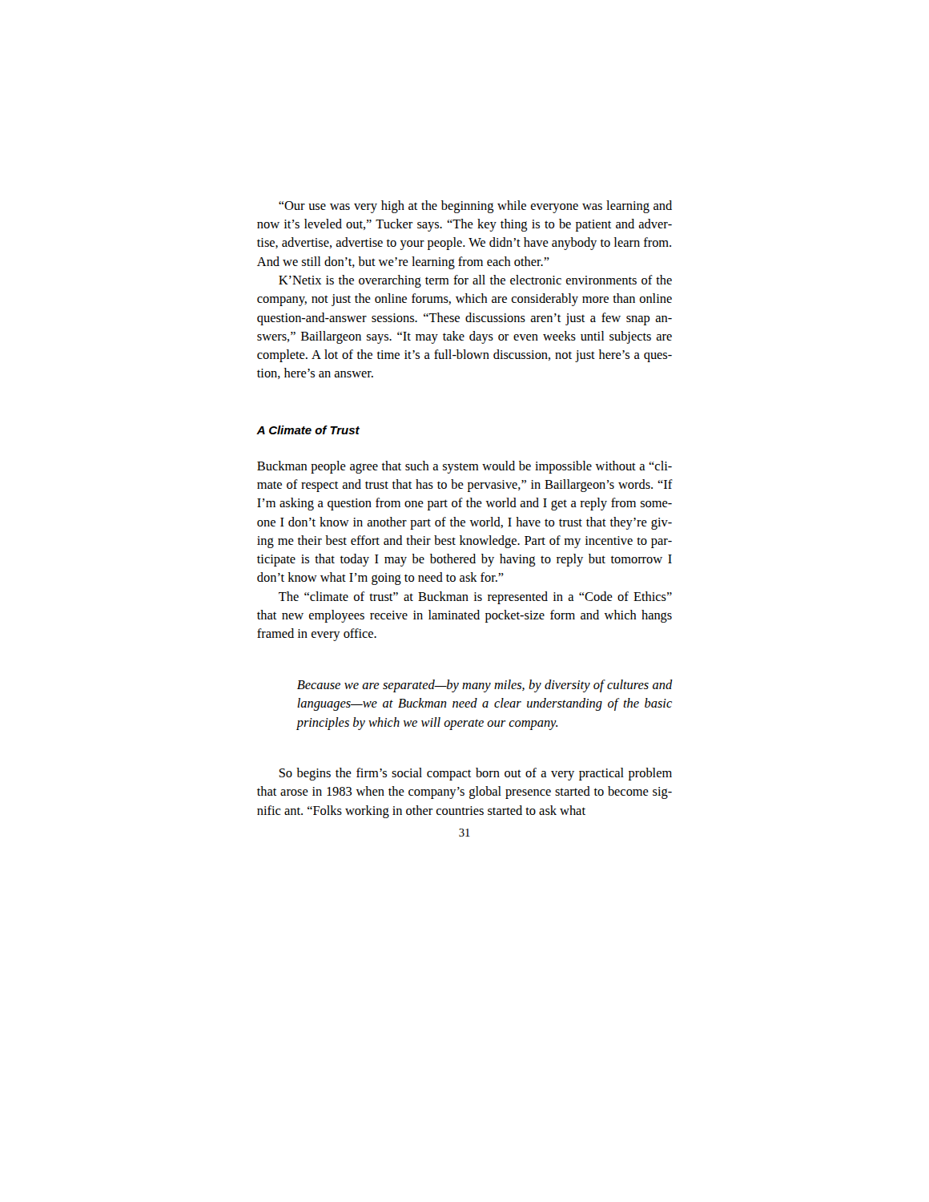“Our use was very high at the beginning while everyone was learning and now it’s leveled out,” Tucker says. “The key thing is to be patient and advertise, advertise, advertise to your people. We didn’t have anybody to learn from. And we still don’t, but we’re learning from each other.”
K’Netix is the overarching term for all the electronic environments of the company, not just the online forums, which are considerably more than online question-and-answer sessions. “These discussions aren’t just a few snap answers,” Baillargeon says. “It may take days or even weeks until subjects are complete. A lot of the time it’s a full-blown discussion, not just here’s a question, here’s an answer.
A Climate of Trust
Buckman people agree that such a system would be impossible without a “climate of respect and trust that has to be pervasive,” in Baillargeon’s words. “If I’m asking a question from one part of the world and I get a reply from someone I don’t know in another part of the world, I have to trust that they’re giving me their best effort and their best knowledge. Part of my incentive to participate is that today I may be bothered by having to reply but tomorrow I don’t know what I’m going to need to ask for.”
The “climate of trust” at Buckman is represented in a “Code of Ethics” that new employees receive in laminated pocket-size form and which hangs framed in every office.
Because we are separated—by many miles, by diversity of cultures and languages—we at Buckman need a clear understanding of the basic principles by which we will operate our company.
So begins the firm’s social compact born out of a very practical prob­lem that arose in 1983 when the company’s global presence started to become signific ant. “Folks working in other countries started to ask what
31